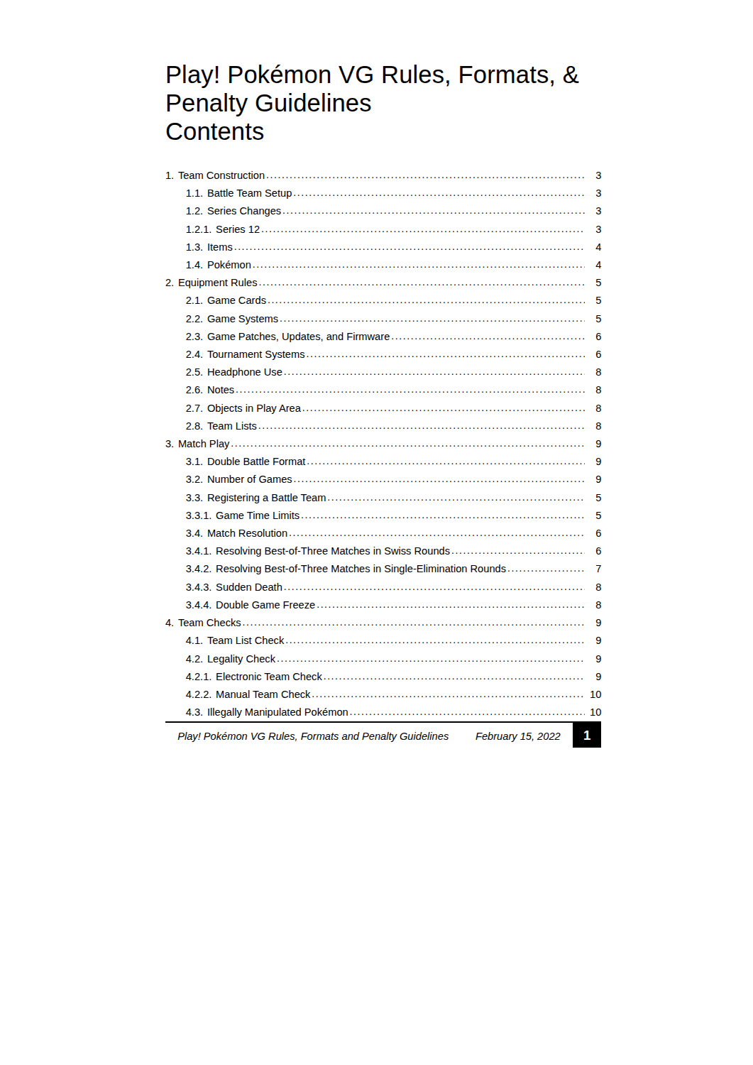Play! Pokémon VG Rules, Formats, & Penalty Guidelines
Contents
1. Team Construction........................................................................................................... 3
1.1. Battle Team Setup............................................................................................. 3
1.2. Series Changes................................................................................................ 3
1.2.1. Series 12................................................................................................. 3
1.3. Items.............................................................................................................. 4
1.4. Pokémon....................................................................................................... 4
2. Equipment Rules............................................................................................................. 5
2.1. Game Cards.................................................................................................... 5
2.2. Game Systems................................................................................................. 5
2.3. Game Patches, Updates, and Firmware................................................................. 6
2.4. Tournament Systems....................................................................................... 6
2.5. Headphone Use.............................................................................................. 8
2.6. Notes.............................................................................................................. 8
2.7. Objects in Play Area......................................................................................... 8
2.8. Team Lists...................................................................................................... 8
3. Match Play....................................................................................................................... 9
3.1. Double Battle Format....................................................................................... 9
3.2. Number of Games............................................................................................. 9
3.3. Registering a Battle Team................................................................................ 5
3.3.1. Game Time Limits................................................................................. 5
3.4. Match Resolution.............................................................................................. 6
3.4.1. Resolving Best-of-Three Matches in Swiss Rounds.............................................. 6
3.4.2. Resolving Best-of-Three Matches in Single-Elimination Rounds........................................... 7
3.4.3. Sudden Death....................................................................................... 8
3.4.4. Double Game Freeze............................................................................. 8
4. Team Checks..................................................................................................................... 9
4.1. Team List Check.............................................................................................. 9
4.2. Legality Check................................................................................................. 9
4.2.1. Electronic Team Check............................................................................. 9
4.2.2. Manual Team Check............................................................................. 10
4.3. Illegally Manipulated Pokémon............................................................................. 10
Play! Pokémon VG Rules, Formats and Penalty Guidelines
February 15, 2022
1